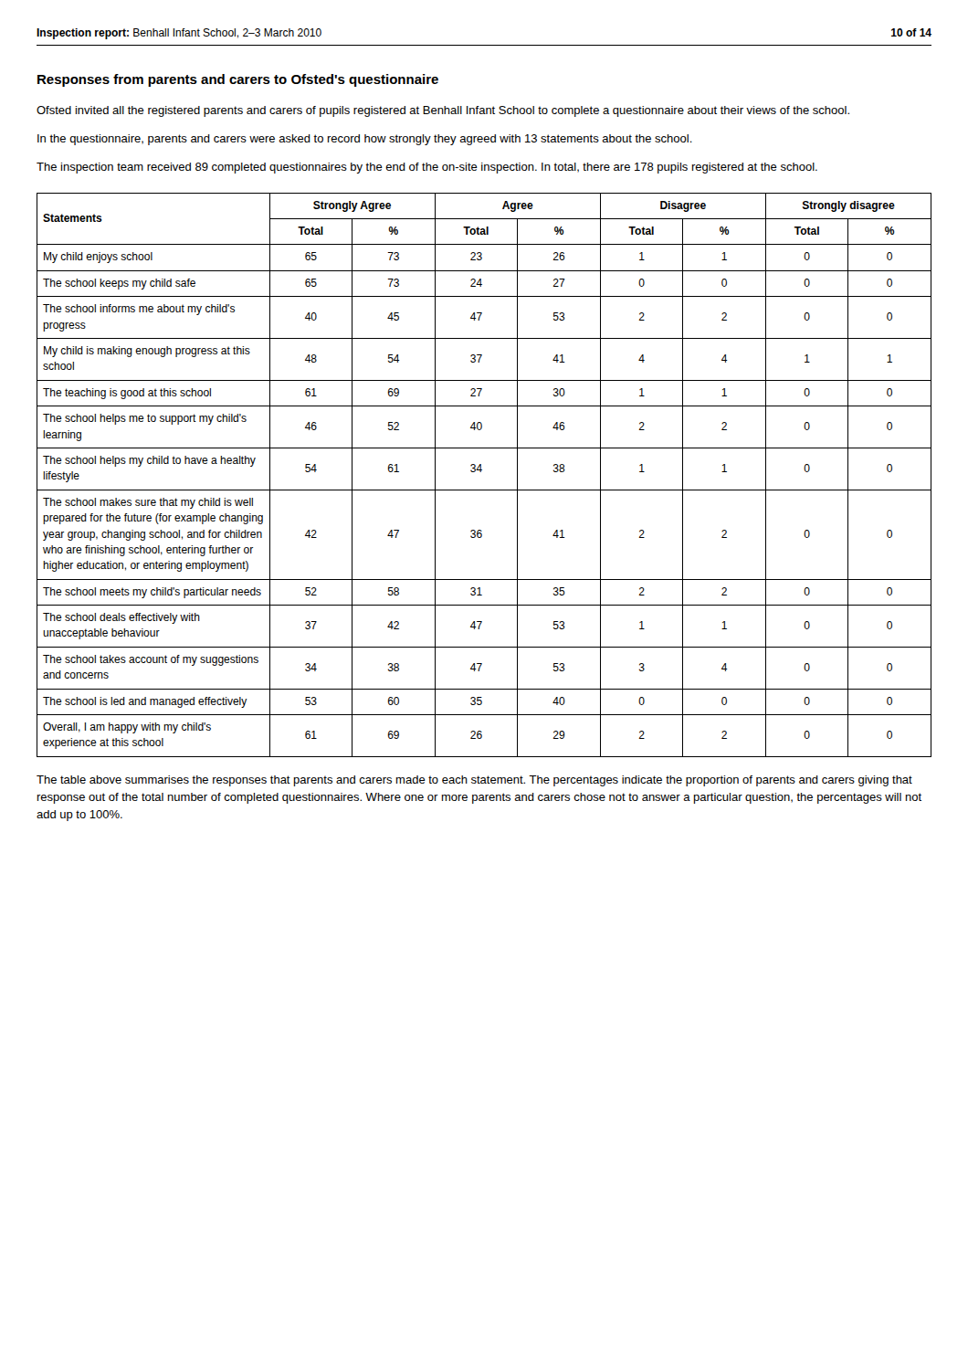Inspection report: Benhall Infant School, 2–3 March 2010
10 of 14
Responses from parents and carers to Ofsted's questionnaire
Ofsted invited all the registered parents and carers of pupils registered at Benhall Infant School to complete a questionnaire about their views of the school.
In the questionnaire, parents and carers were asked to record how strongly they agreed with 13 statements about the school.
The inspection team received 89 completed questionnaires by the end of the on-site inspection. In total, there are 178 pupils registered at the school.
| Statements | Strongly Agree | Agree | Disagree | Strongly disagree |
| --- | --- | --- | --- | --- |
| Total | % | Total | % | Total | % | Total | % |
| My child enjoys school | 65 | 73 | 23 | 26 | 1 | 1 | 0 | 0 |
| The school keeps my child safe | 65 | 73 | 24 | 27 | 0 | 0 | 0 | 0 |
| The school informs me about my child's progress | 40 | 45 | 47 | 53 | 2 | 2 | 0 | 0 |
| My child is making enough progress at this school | 48 | 54 | 37 | 41 | 4 | 4 | 1 | 1 |
| The teaching is good at this school | 61 | 69 | 27 | 30 | 1 | 1 | 0 | 0 |
| The school helps me to support my child's learning | 46 | 52 | 40 | 46 | 2 | 2 | 0 | 0 |
| The school helps my child to have a healthy lifestyle | 54 | 61 | 34 | 38 | 1 | 1 | 0 | 0 |
| The school makes sure that my child is well prepared for the future (for example changing year group, changing school, and for children who are finishing school, entering further or higher education, or entering employment) | 42 | 47 | 36 | 41 | 2 | 2 | 0 | 0 |
| The school meets my child's particular needs | 52 | 58 | 31 | 35 | 2 | 2 | 0 | 0 |
| The school deals effectively with unacceptable behaviour | 37 | 42 | 47 | 53 | 1 | 1 | 0 | 0 |
| The school takes account of my suggestions and concerns | 34 | 38 | 47 | 53 | 3 | 4 | 0 | 0 |
| The school is led and managed effectively | 53 | 60 | 35 | 40 | 0 | 0 | 0 | 0 |
| Overall, I am happy with my child's experience at this school | 61 | 69 | 26 | 29 | 2 | 2 | 0 | 0 |
The table above summarises the responses that parents and carers made to each statement. The percentages indicate the proportion of parents and carers giving that response out of the total number of completed questionnaires. Where one or more parents and carers chose not to answer a particular question, the percentages will not add up to 100%.